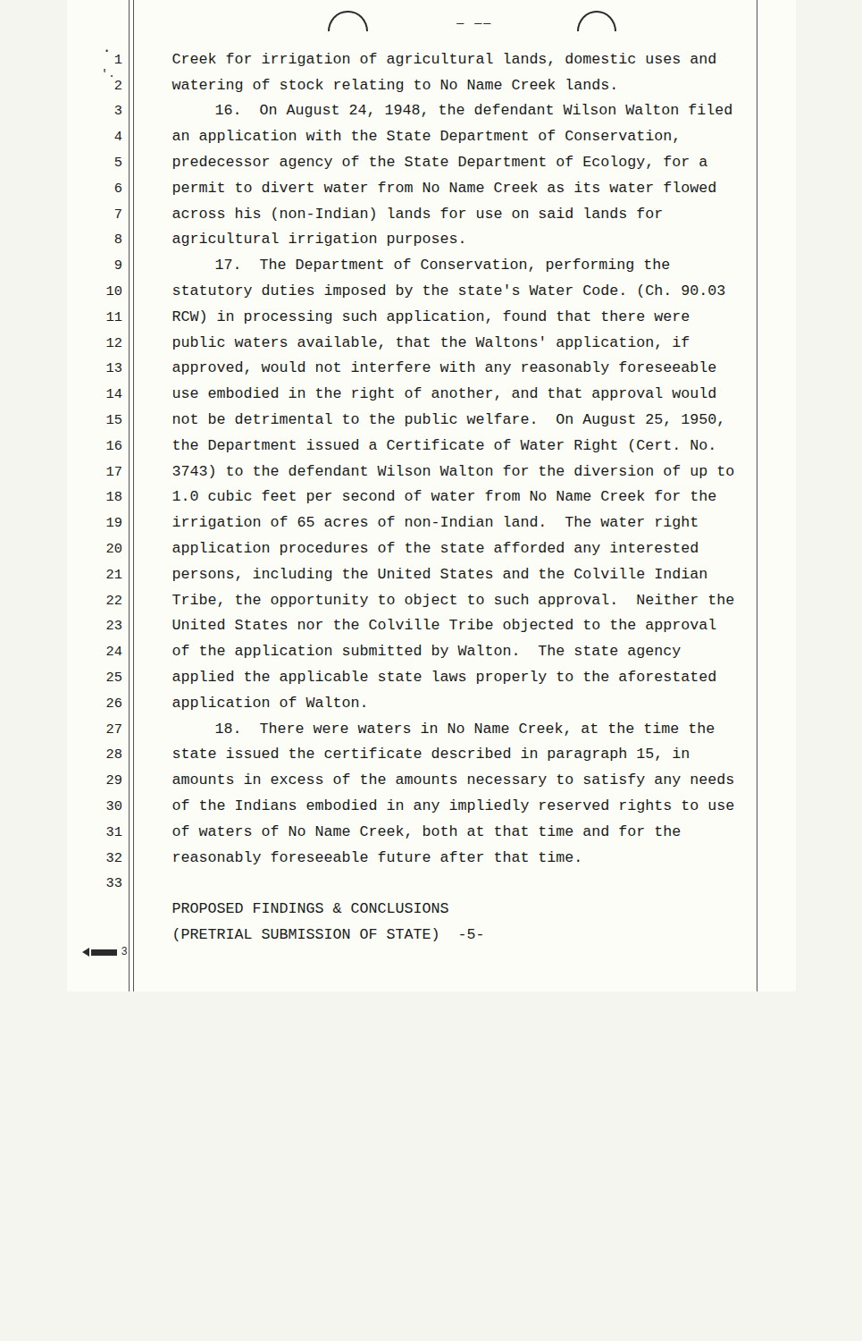— ——
.
′.
1
2
3
4
5
6
7
8
9
10
11
12
13
14
15
16
17
18
19
20
21
22
23
24
25
26
27
28
29
30
31
32
33
Creek for irrigation of agricultural lands, domestic uses and watering of stock relating to No Name Creek lands.
16. On August 24, 1948, the defendant Wilson Walton filed an application with the State Department of Conservation, predecessor agency of the State Department of Ecology, for a permit to divert water from No Name Creek as its water flowed across his (non-Indian) lands for use on said lands for agricultural irrigation purposes.
17. The Department of Conservation, performing the statutory duties imposed by the state's Water Code. (Ch. 90.03 RCW) in processing such application, found that there were public waters available, that the Waltons' application, if approved, would not interfere with any reasonably foreseeable use embodied in the right of another, and that approval would not be detrimental to the public welfare. On August 25, 1950, the Department issued a Certificate of Water Right (Cert. No. 3743) to the defendant Wilson Walton for the diversion of up to 1.0 cubic feet per second of water from No Name Creek for the irrigation of 65 acres of non-Indian land. The water right application procedures of the state afforded any interested persons, including the United States and the Colville Indian Tribe, the opportunity to object to such approval. Neither the United States nor the Colville Tribe objected to the approval of the application submitted by Walton. The state agency applied the applicable state laws properly to the aforestated application of Walton.
18. There were waters in No Name Creek, at the time the state issued the certificate described in paragraph 15, in amounts in excess of the amounts necessary to satisfy any needs of the Indians embodied in any impliedly reserved rights to use of waters of No Name Creek, both at that time and for the reasonably foreseeable future after that time.
PROPOSED FINDINGS & CONCLUSIONS (PRETRIAL SUBMISSION OF STATE) -5-
3